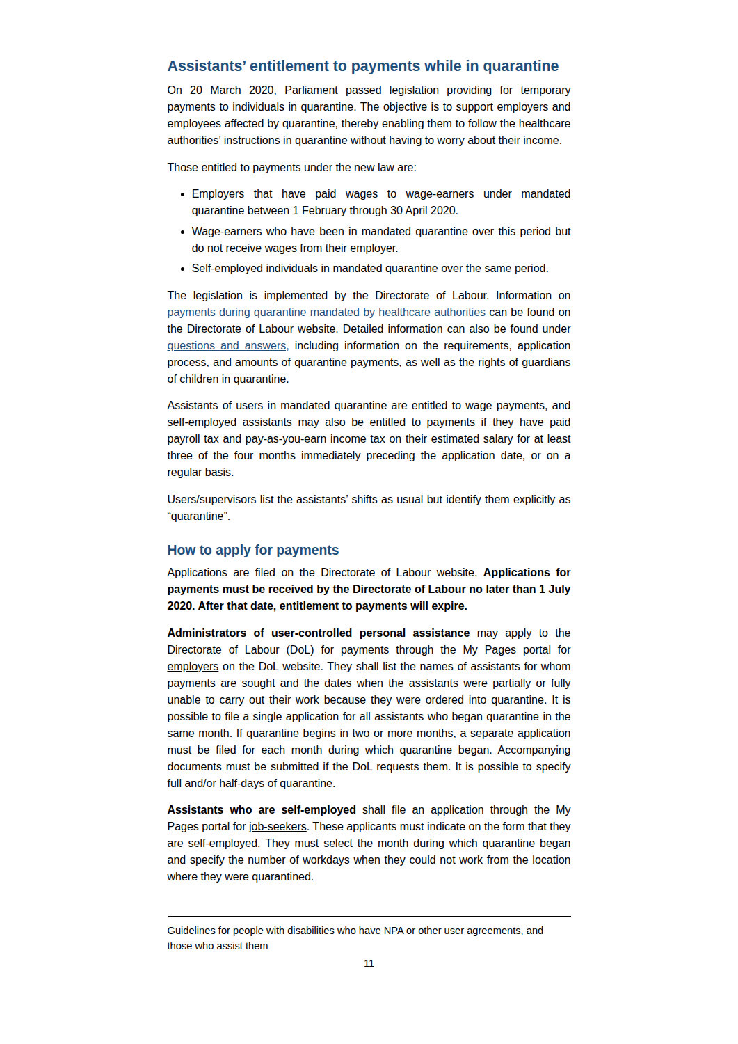Assistants’ entitlement to payments while in quarantine
On 20 March 2020, Parliament passed legislation providing for temporary payments to individuals in quarantine. The objective is to support employers and employees affected by quarantine, thereby enabling them to follow the healthcare authorities’ instructions in quarantine without having to worry about their income.
Those entitled to payments under the new law are:
Employers that have paid wages to wage-earners under mandated quarantine between 1 February through 30 April 2020.
Wage-earners who have been in mandated quarantine over this period but do not receive wages from their employer.
Self-employed individuals in mandated quarantine over the same period.
The legislation is implemented by the Directorate of Labour. Information on payments during quarantine mandated by healthcare authorities can be found on the Directorate of Labour website. Detailed information can also be found under questions and answers, including information on the requirements, application process, and amounts of quarantine payments, as well as the rights of guardians of children in quarantine.
Assistants of users in mandated quarantine are entitled to wage payments, and self-employed assistants may also be entitled to payments if they have paid payroll tax and pay-as-you-earn income tax on their estimated salary for at least three of the four months immediately preceding the application date, or on a regular basis.
Users/supervisors list the assistants’ shifts as usual but identify them explicitly as “quarantine”.
How to apply for payments
Applications are filed on the Directorate of Labour website. Applications for payments must be received by the Directorate of Labour no later than 1 July 2020. After that date, entitlement to payments will expire.
Administrators of user-controlled personal assistance may apply to the Directorate of Labour (DoL) for payments through the My Pages portal for employers on the DoL website. They shall list the names of assistants for whom payments are sought and the dates when the assistants were partially or fully unable to carry out their work because they were ordered into quarantine. It is possible to file a single application for all assistants who began quarantine in the same month. If quarantine begins in two or more months, a separate application must be filed for each month during which quarantine began. Accompanying documents must be submitted if the DoL requests them. It is possible to specify full and/or half-days of quarantine.
Assistants who are self-employed shall file an application through the My Pages portal for job-seekers. These applicants must indicate on the form that they are self-employed. They must select the month during which quarantine began and specify the number of workdays when they could not work from the location where they were quarantined.
Guidelines for people with disabilities who have NPA or other user agreements, and those who assist them
11